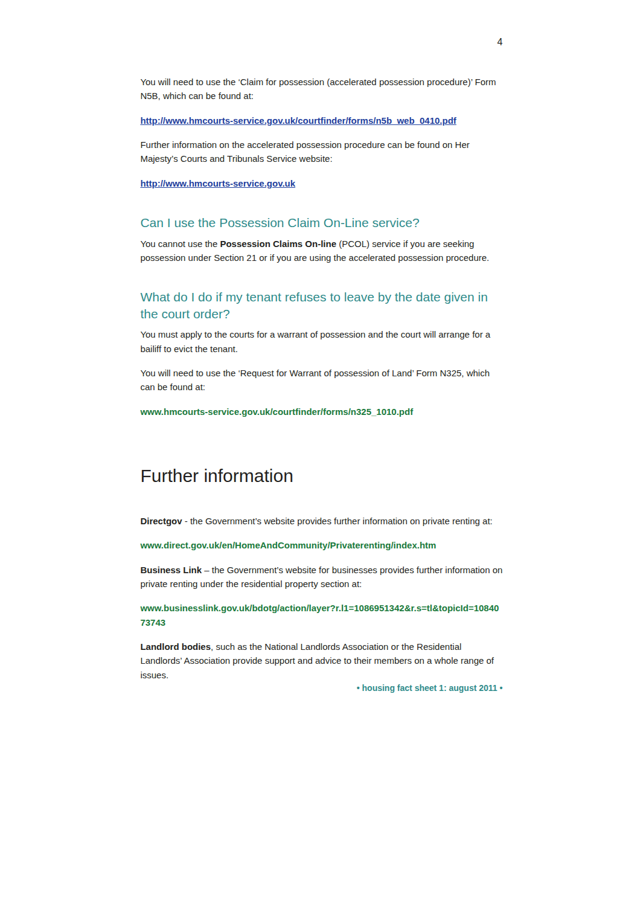4
You will need to use the ‘Claim for possession (accelerated possession procedure)’ Form N5B, which can be found at:
http://www.hmcourts-service.gov.uk/courtfinder/forms/n5b_web_0410.pdf
Further information on the accelerated possession procedure can be found on Her Majesty’s Courts and Tribunals Service website:
http://www.hmcourts-service.gov.uk
Can I use the Possession Claim On-Line service?
You cannot use the Possession Claims On-line (PCOL) service if you are seeking possession under Section 21 or if you are using the accelerated possession procedure.
What do I do if my tenant refuses to leave by the date given in the court order?
You must apply to the courts for a warrant of possession and the court will arrange for a bailiff to evict the tenant.
You will need to use the ‘Request for Warrant of possession of Land’ Form N325, which can be found at:
www.hmcourts-service.gov.uk/courtfinder/forms/n325_1010.pdf
Further information
Directgov - the Government’s website provides further information on private renting at:
www.direct.gov.uk/en/HomeAndCommunity/Privaterenting/index.htm
Business Link – the Government’s website for businesses provides further information on private renting under the residential property section at:
www.businesslink.gov.uk/bdotg/action/layer?r.l1=1086951342&r.s=tl&topicId=1084073743
Landlord bodies, such as the National Landlords Association or the Residential Landlords’ Association provide support and advice to their members on a whole range of issues.
• housing fact sheet 1: august 2011 •